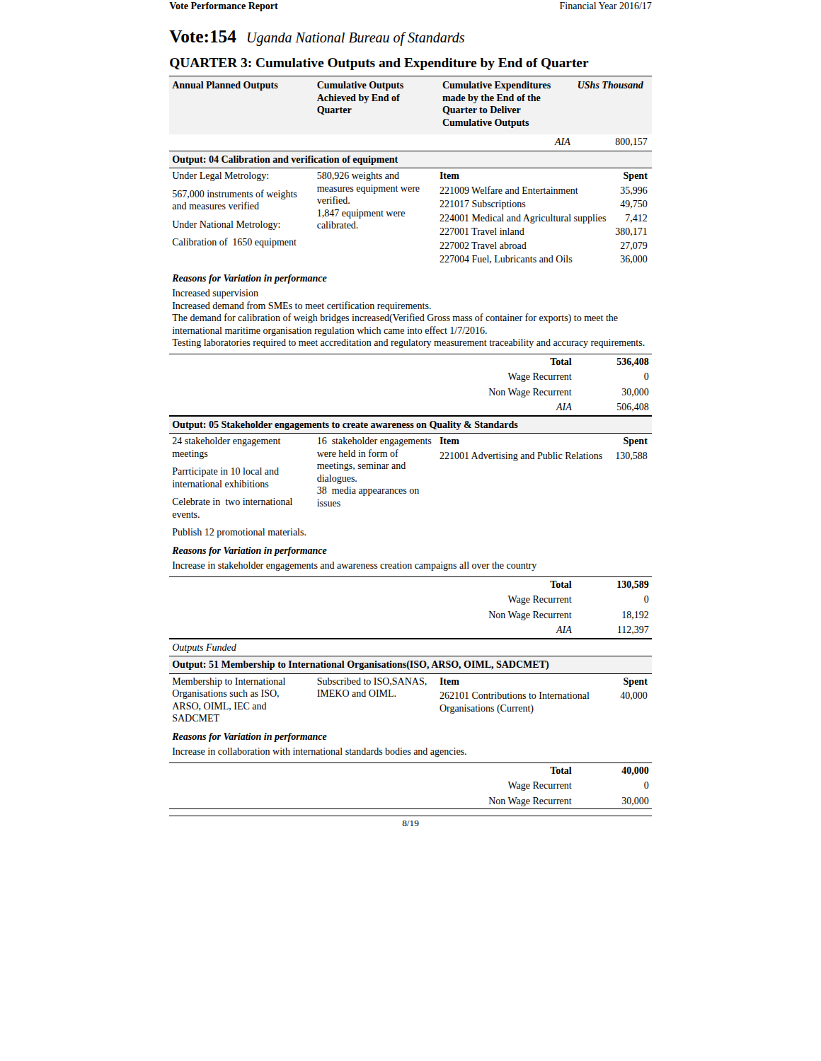Vote Performance Report
Financial Year 2016/17
Vote:154 Uganda National Bureau of Standards
QUARTER 3: Cumulative Outputs and Expenditure by End of Quarter
| Annual Planned Outputs | Cumulative Outputs Achieved by End of Quarter | Cumulative Expenditures made by the End of the Quarter to Deliver Cumulative Outputs | UShs Thousand |
| --- | --- | --- | --- |
| AIA | 800,157 |
| Output: 04 Calibration and verification of equipment |
| Under Legal Metrology: 567,000 instruments of weights and measures verified Under National Metrology: Calibration of 1650 equipment | 580,926 weights and measures equipment were verified. 1,847 equipment were calibrated. | / Item / Spent / / --- / --- / / 221009 Welfare and Entertainment / 35,996 / / 221017 Subscriptions / 49,750 / / 224001 Medical and Agricultural supplies / 7,412 / / 227001 Travel inland / 380,171 / / 227002 Travel abroad / 27,079 / / 227004 Fuel, Lubricants and Oils / 36,000 / |
| Reasons for Variation in performance |
| Increased supervision Increased demand from SMEs to meet certification requirements. The demand for calibration of weigh bridges increased(Verified Gross mass of container for exports) to meet the international maritime organisation regulation which came into effect 1/7/2016. Testing laboratories required to meet accreditation and regulatory measurement traceability and accuracy requirements. |
| / Total / 536,408 / / Wage Recurrent / 0 / / Non Wage Recurrent / 30,000 / / AIA / 506,408 / |
| Output: 05 Stakeholder engagements to create awareness on Quality & Standards |
| 24 stakeholder engagement meetings Parrticipate in 10 local and international exhibitions Celebrate in two international events. Publish 12 promotional materials. | 16 stakeholder engagements were held in form of meetings, seminar and dialogues. 38 media appearances on issues | / Item / Spent / / --- / --- / / 221001 Advertising and Public Relations / 130,588 / |
| Reasons for Variation in performance |
| Increase in stakeholder engagements and awareness creation campaigns all over the country |
| / Total / 130,589 / / Wage Recurrent / 0 / / Non Wage Recurrent / 18,192 / / AIA / 112,397 / |
| Outputs Funded |
| Output: 51 Membership to International Organisations(ISO, ARSO, OIML, SADCMET) |
| Membership to International Organisations such as ISO, ARSO, OIML, IEC and SADCMET | Subscribed to ISO,SANAS, IMEKO and OIML. | / Item / Spent / / --- / --- / / 262101 Contributions to International Organisations (Current) / 40,000 / |
| Reasons for Variation in performance |
| Increase in collaboration with international standards bodies and agencies. |
| / Total / 40,000 / / Wage Recurrent / 0 / / Non Wage Recurrent / 30,000 / |
8/19